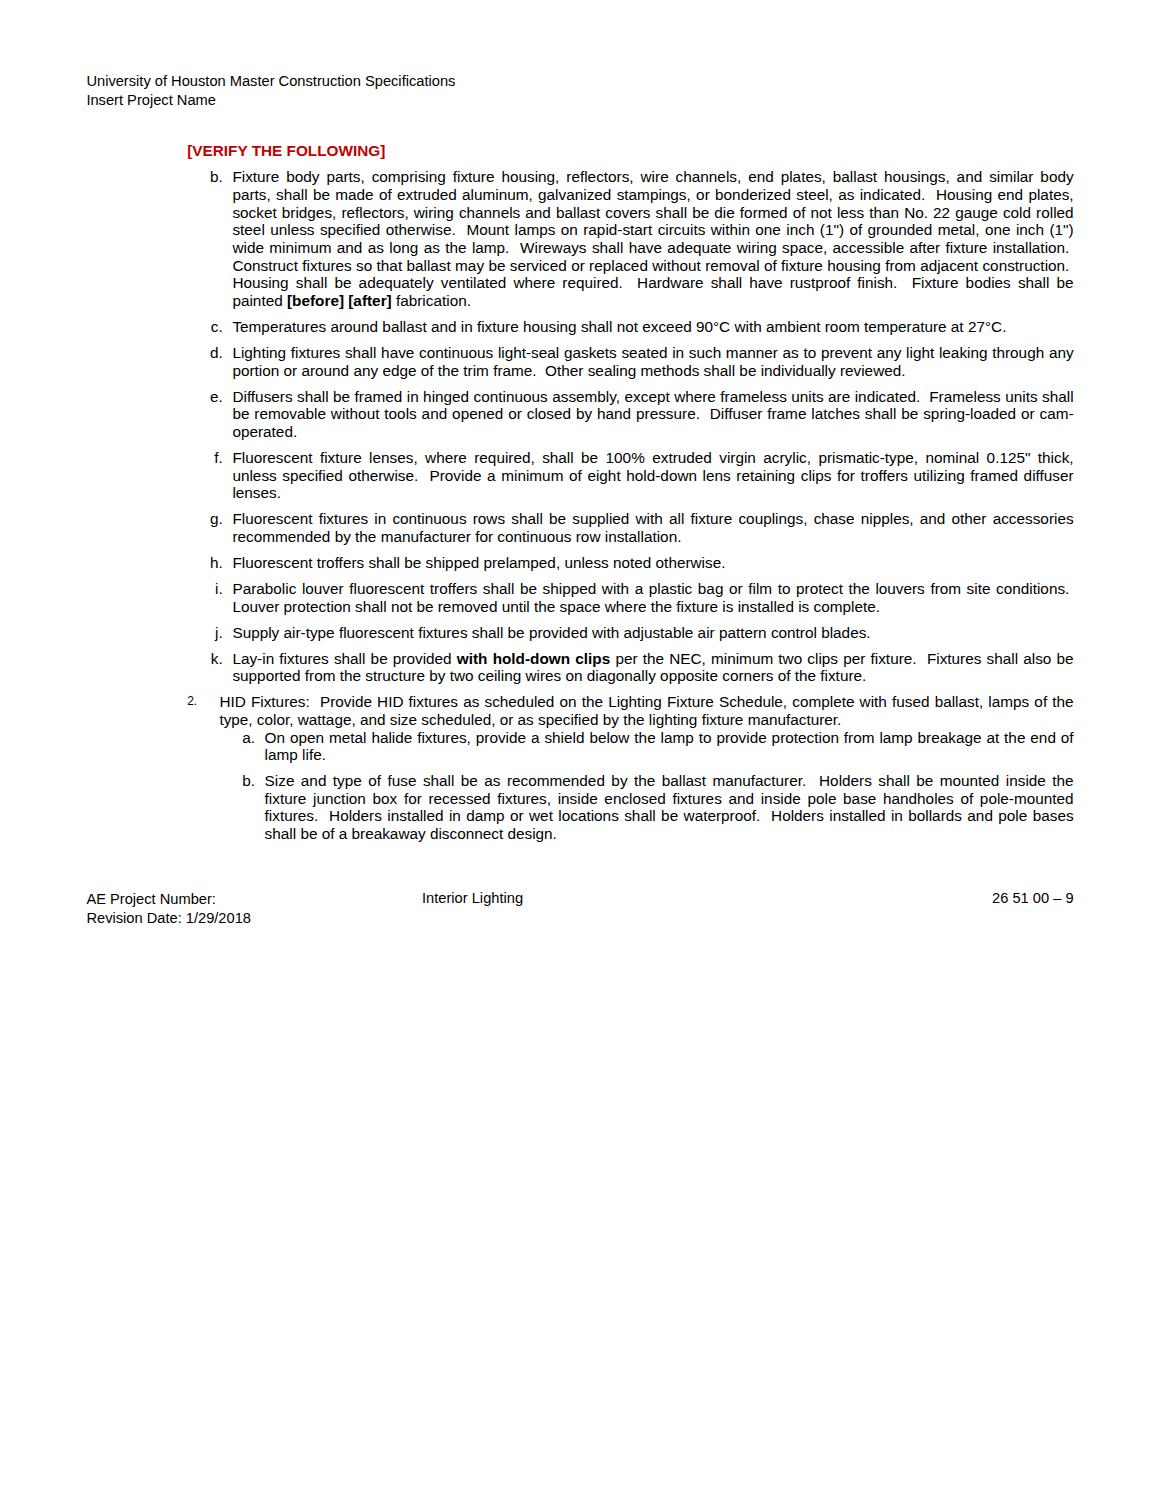University of Houston Master Construction Specifications
Insert Project Name
[VERIFY THE FOLLOWING]
Fixture body parts, comprising fixture housing, reflectors, wire channels, end plates, ballast housings, and similar body parts, shall be made of extruded aluminum, galvanized stampings, or bonderized steel, as indicated. Housing end plates, socket bridges, reflectors, wiring channels and ballast covers shall be die formed of not less than No. 22 gauge cold rolled steel unless specified otherwise. Mount lamps on rapid-start circuits within one inch (1") of grounded metal, one inch (1") wide minimum and as long as the lamp. Wireways shall have adequate wiring space, accessible after fixture installation. Construct fixtures so that ballast may be serviced or replaced without removal of fixture housing from adjacent construction. Housing shall be adequately ventilated where required. Hardware shall have rustproof finish. Fixture bodies shall be painted [before] [after] fabrication.
Temperatures around ballast and in fixture housing shall not exceed 90°C with ambient room temperature at 27°C.
Lighting fixtures shall have continuous light-seal gaskets seated in such manner as to prevent any light leaking through any portion or around any edge of the trim frame. Other sealing methods shall be individually reviewed.
Diffusers shall be framed in hinged continuous assembly, except where frameless units are indicated. Frameless units shall be removable without tools and opened or closed by hand pressure. Diffuser frame latches shall be spring-loaded or cam-operated.
Fluorescent fixture lenses, where required, shall be 100% extruded virgin acrylic, prismatic-type, nominal 0.125" thick, unless specified otherwise. Provide a minimum of eight hold-down lens retaining clips for troffers utilizing framed diffuser lenses.
Fluorescent fixtures in continuous rows shall be supplied with all fixture couplings, chase nipples, and other accessories recommended by the manufacturer for continuous row installation.
Fluorescent troffers shall be shipped prelamped, unless noted otherwise.
Parabolic louver fluorescent troffers shall be shipped with a plastic bag or film to protect the louvers from site conditions. Louver protection shall not be removed until the space where the fixture is installed is complete.
Supply air-type fluorescent fixtures shall be provided with adjustable air pattern control blades.
Lay-in fixtures shall be provided with hold-down clips per the NEC, minimum two clips per fixture. Fixtures shall also be supported from the structure by two ceiling wires on diagonally opposite corners of the fixture.
2. HID Fixtures: Provide HID fixtures as scheduled on the Lighting Fixture Schedule, complete with fused ballast, lamps of the type, color, wattage, and size scheduled, or as specified by the lighting fixture manufacturer.
On open metal halide fixtures, provide a shield below the lamp to provide protection from lamp breakage at the end of lamp life.
Size and type of fuse shall be as recommended by the ballast manufacturer. Holders shall be mounted inside the fixture junction box for recessed fixtures, inside enclosed fixtures and inside pole base handholes of pole-mounted fixtures. Holders installed in damp or wet locations shall be waterproof. Holders installed in bollards and pole bases shall be of a breakaway disconnect design.
AE Project Number:
Revision Date: 1/29/2018
Interior Lighting
26 51 00 – 9